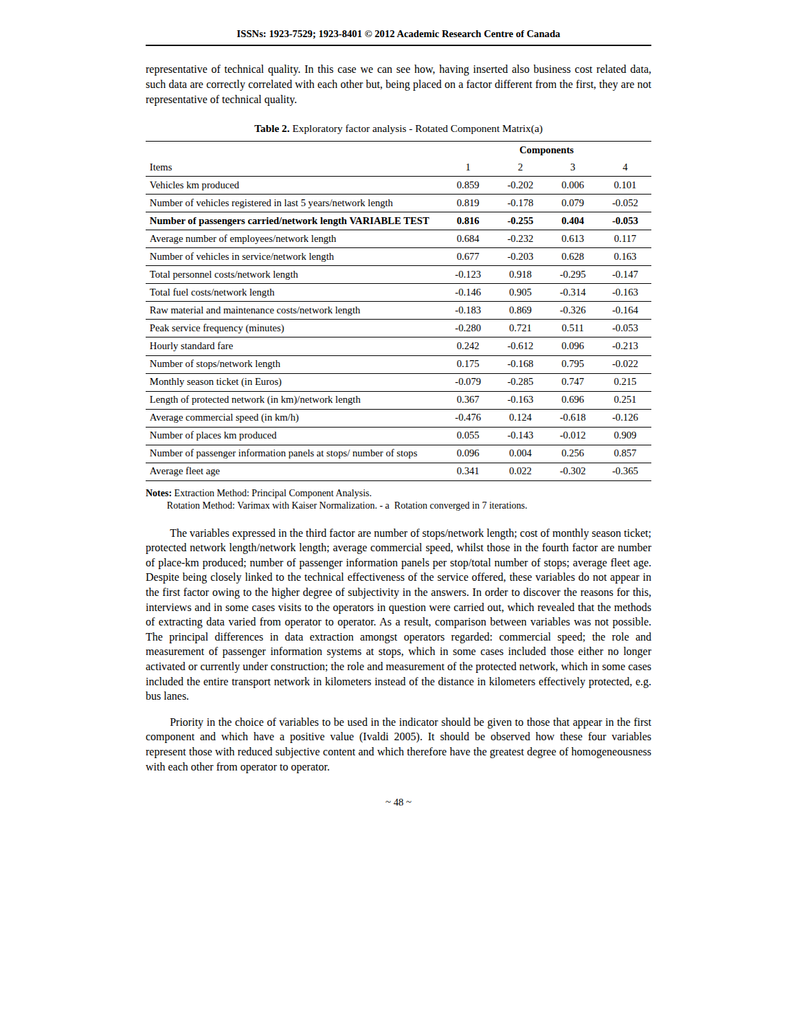ISSNs: 1923-7529; 1923-8401 © 2012 Academic Research Centre of Canada
representative of technical quality. In this case we can see how, having inserted also business cost related data, such data are correctly correlated with each other but, being placed on a factor different from the first, they are not representative of technical quality.
Table 2. Exploratory factor analysis - Rotated Component Matrix(a)
| | Components |
| --- | --- |
| Items | 1 | 2 | 3 | 4 |
| Vehicles km produced | 0.859 | -0.202 | 0.006 | 0.101 |
| Number of vehicles registered in last 5 years/network length | 0.819 | -0.178 | 0.079 | -0.052 |
| Number of passengers carried/network length VARIABLE TEST | 0.816 | -0.255 | 0.404 | -0.053 |
| Average number of employees/network length | 0.684 | -0.232 | 0.613 | 0.117 |
| Number of vehicles in service/network length | 0.677 | -0.203 | 0.628 | 0.163 |
| Total personnel costs/network length | -0.123 | 0.918 | -0.295 | -0.147 |
| Total fuel costs/network length | -0.146 | 0.905 | -0.314 | -0.163 |
| Raw material and maintenance costs/network length | -0.183 | 0.869 | -0.326 | -0.164 |
| Peak service frequency (minutes) | -0.280 | 0.721 | 0.511 | -0.053 |
| Hourly standard fare | 0.242 | -0.612 | 0.096 | -0.213 |
| Number of stops/network length | 0.175 | -0.168 | 0.795 | -0.022 |
| Monthly season ticket (in Euros) | -0.079 | -0.285 | 0.747 | 0.215 |
| Length of protected network (in km)/network length | 0.367 | -0.163 | 0.696 | 0.251 |
| Average commercial speed (in km/h) | -0.476 | 0.124 | -0.618 | -0.126 |
| Number of places km produced | 0.055 | -0.143 | -0.012 | 0.909 |
| Number of passenger information panels at stops/ number of stops | 0.096 | 0.004 | 0.256 | 0.857 |
| Average fleet age | 0.341 | 0.022 | -0.302 | -0.365 |
Notes: Extraction Method: Principal Component Analysis. Rotation Method: Varimax with Kaiser Normalization. - a Rotation converged in 7 iterations.
The variables expressed in the third factor are number of stops/network length; cost of monthly season ticket; protected network length/network length; average commercial speed, whilst those in the fourth factor are number of place-km produced; number of passenger information panels per stop/total number of stops; average fleet age. Despite being closely linked to the technical effectiveness of the service offered, these variables do not appear in the first factor owing to the higher degree of subjectivity in the answers. In order to discover the reasons for this, interviews and in some cases visits to the operators in question were carried out, which revealed that the methods of extracting data varied from operator to operator. As a result, comparison between variables was not possible. The principal differences in data extraction amongst operators regarded: commercial speed; the role and measurement of passenger information systems at stops, which in some cases included those either no longer activated or currently under construction; the role and measurement of the protected network, which in some cases included the entire transport network in kilometers instead of the distance in kilometers effectively protected, e.g. bus lanes.
Priority in the choice of variables to be used in the indicator should be given to those that appear in the first component and which have a positive value (Ivaldi 2005). It should be observed how these four variables represent those with reduced subjective content and which therefore have the greatest degree of homogeneousness with each other from operator to operator.
~ 48 ~